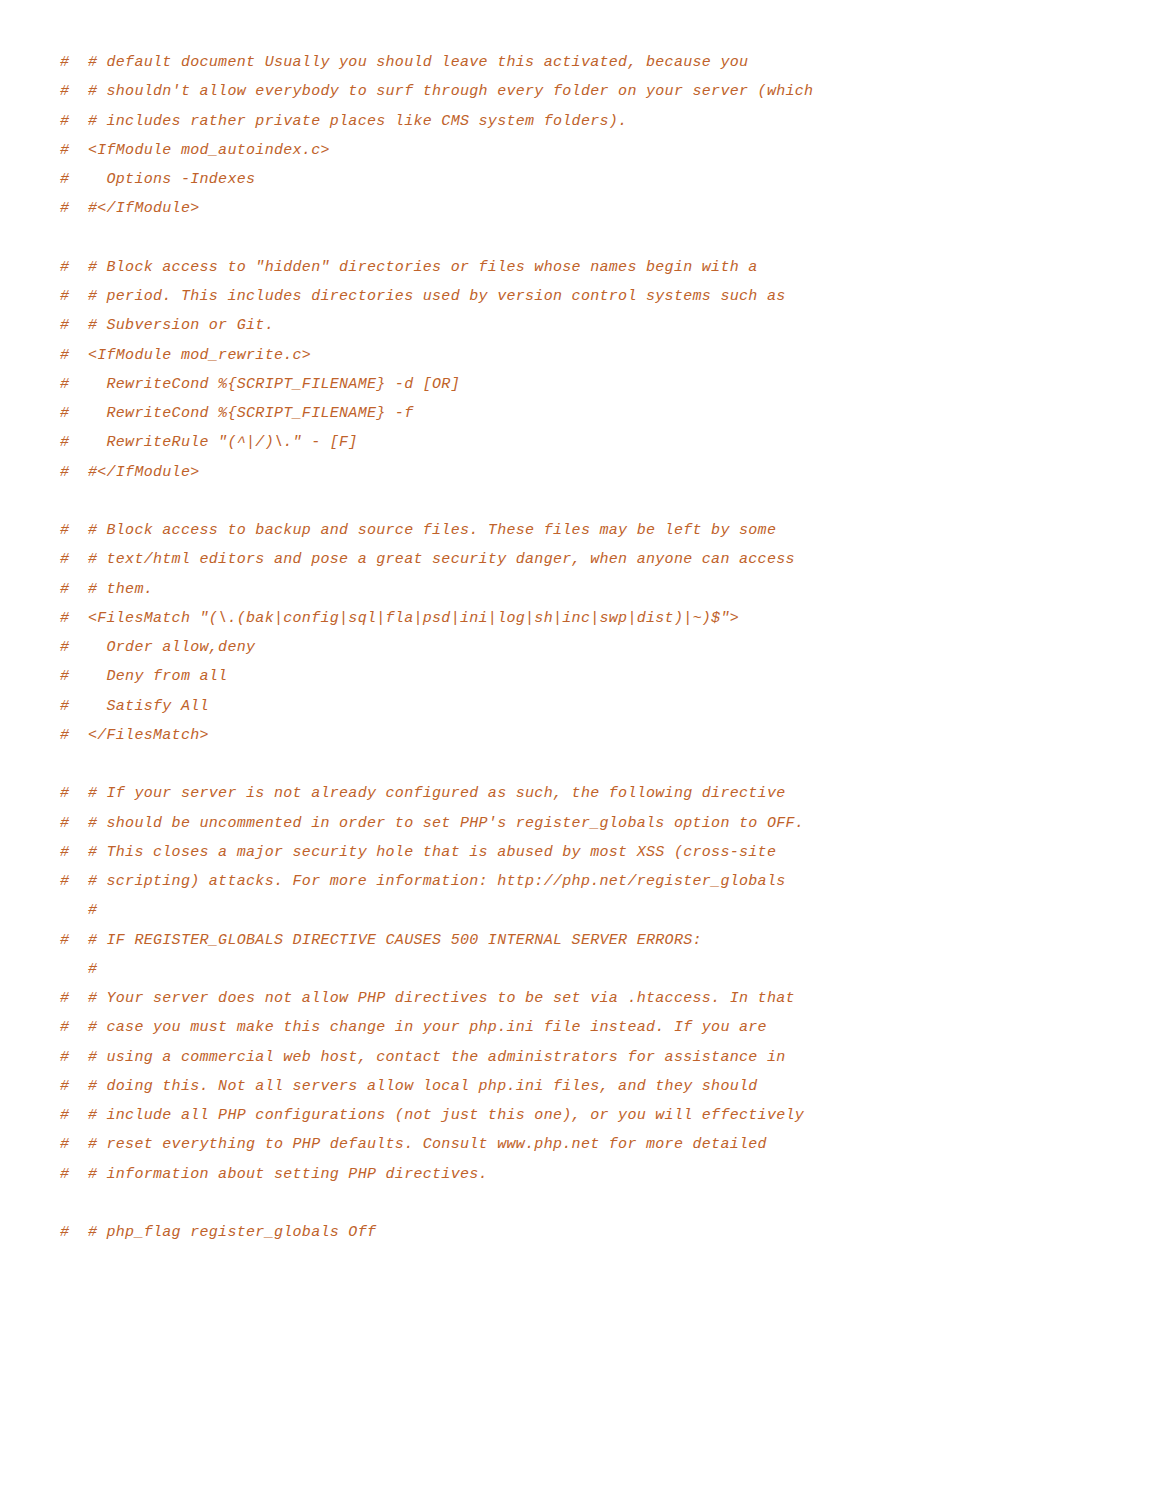#  # default document Usually you should leave this activated, because you
#  # shouldn't allow everybody to surf through every folder on your server (which
#  # includes rather private places like CMS system folders).
#  <IfModule mod_autoindex.c>
#    Options -Indexes
#  #</IfModule>

#  # Block access to "hidden" directories or files whose names begin with a
#  # period. This includes directories used by version control systems such as
#  # Subversion or Git.
#  <IfModule mod_rewrite.c>
#    RewriteCond %{SCRIPT_FILENAME} -d [OR]
#    RewriteCond %{SCRIPT_FILENAME} -f
#    RewriteRule "(^|/)\." - [F]
#  #</IfModule>

#  # Block access to backup and source files. These files may be left by some
#  # text/html editors and pose a great security danger, when anyone can access
#  # them.
#  <FilesMatch "(\.(bak|config|sql|fla|psd|ini|log|sh|inc|swp|dist)|~)$">
#    Order allow,deny
#    Deny from all
#    Satisfy All
#  </FilesMatch>

#  # If your server is not already configured as such, the following directive
#  # should be uncommented in order to set PHP's register_globals option to OFF.
#  # This closes a major security hole that is abused by most XSS (cross-site
#  # scripting) attacks. For more information: http://php.net/register_globals
   #
#  # IF REGISTER_GLOBALS DIRECTIVE CAUSES 500 INTERNAL SERVER ERRORS:
   #
#  # Your server does not allow PHP directives to be set via .htaccess. In that
#  # case you must make this change in your php.ini file instead. If you are
#  # using a commercial web host, contact the administrators for assistance in
#  # doing this. Not all servers allow local php.ini files, and they should
#  # include all PHP configurations (not just this one), or you will effectively
#  # reset everything to PHP defaults. Consult www.php.net for more detailed
#  # information about setting PHP directives.

#  # php_flag register_globals Off